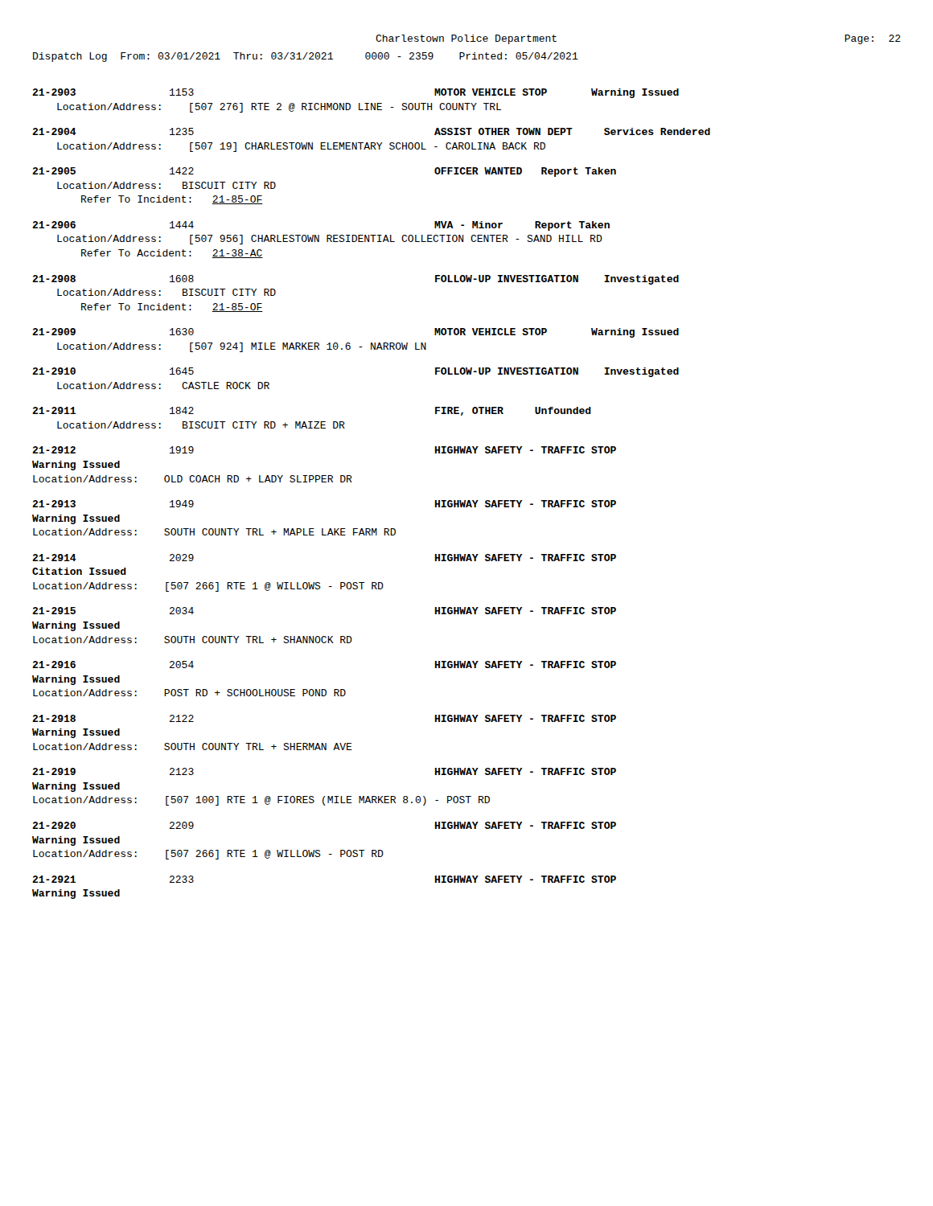Charlestown Police Department
Page: 22
Dispatch Log From: 03/01/2021 Thru: 03/31/2021 0000 - 2359 Printed: 05/04/2021
21-2903 1153 MOTOR VEHICLE STOP Warning Issued
Location/Address: [507 276] RTE 2 @ RICHMOND LINE - SOUTH COUNTY TRL
21-2904 1235 ASSIST OTHER TOWN DEPT Services Rendered
Location/Address: [507 19] CHARLESTOWN ELEMENTARY SCHOOL - CAROLINA BACK RD
21-2905 1422 OFFICER WANTED Report Taken
Location/Address: BISCUIT CITY RD
Refer To Incident: 21-85-OF
21-2906 1444 MVA - Minor Report Taken
Location/Address: [507 956] CHARLESTOWN RESIDENTIAL COLLECTION CENTER - SAND HILL RD
Refer To Accident: 21-38-AC
21-2908 1608 FOLLOW-UP INVESTIGATION Investigated
Location/Address: BISCUIT CITY RD
Refer To Incident: 21-85-OF
21-2909 1630 MOTOR VEHICLE STOP Warning Issued
Location/Address: [507 924] MILE MARKER 10.6 - NARROW LN
21-2910 1645 FOLLOW-UP INVESTIGATION Investigated
Location/Address: CASTLE ROCK DR
21-2911 1842 FIRE, OTHER Unfounded
Location/Address: BISCUIT CITY RD + MAIZE DR
21-2912 1919 HIGHWAY SAFETY - TRAFFIC STOP
Warning Issued
Location/Address: OLD COACH RD + LADY SLIPPER DR
21-2913 1949 HIGHWAY SAFETY - TRAFFIC STOP
Warning Issued
Location/Address: SOUTH COUNTY TRL + MAPLE LAKE FARM RD
21-2914 2029 HIGHWAY SAFETY - TRAFFIC STOP
Citation Issued
Location/Address: [507 266] RTE 1 @ WILLOWS - POST RD
21-2915 2034 HIGHWAY SAFETY - TRAFFIC STOP
Warning Issued
Location/Address: SOUTH COUNTY TRL + SHANNOCK RD
21-2916 2054 HIGHWAY SAFETY - TRAFFIC STOP
Warning Issued
Location/Address: POST RD + SCHOOLHOUSE POND RD
21-2918 2122 HIGHWAY SAFETY - TRAFFIC STOP
Warning Issued
Location/Address: SOUTH COUNTY TRL + SHERMAN AVE
21-2919 2123 HIGHWAY SAFETY - TRAFFIC STOP
Warning Issued
Location/Address: [507 100] RTE 1 @ FIORES (MILE MARKER 8.0) - POST RD
21-2920 2209 HIGHWAY SAFETY - TRAFFIC STOP
Warning Issued
Location/Address: [507 266] RTE 1 @ WILLOWS - POST RD
21-2921 2233 HIGHWAY SAFETY - TRAFFIC STOP
Warning Issued